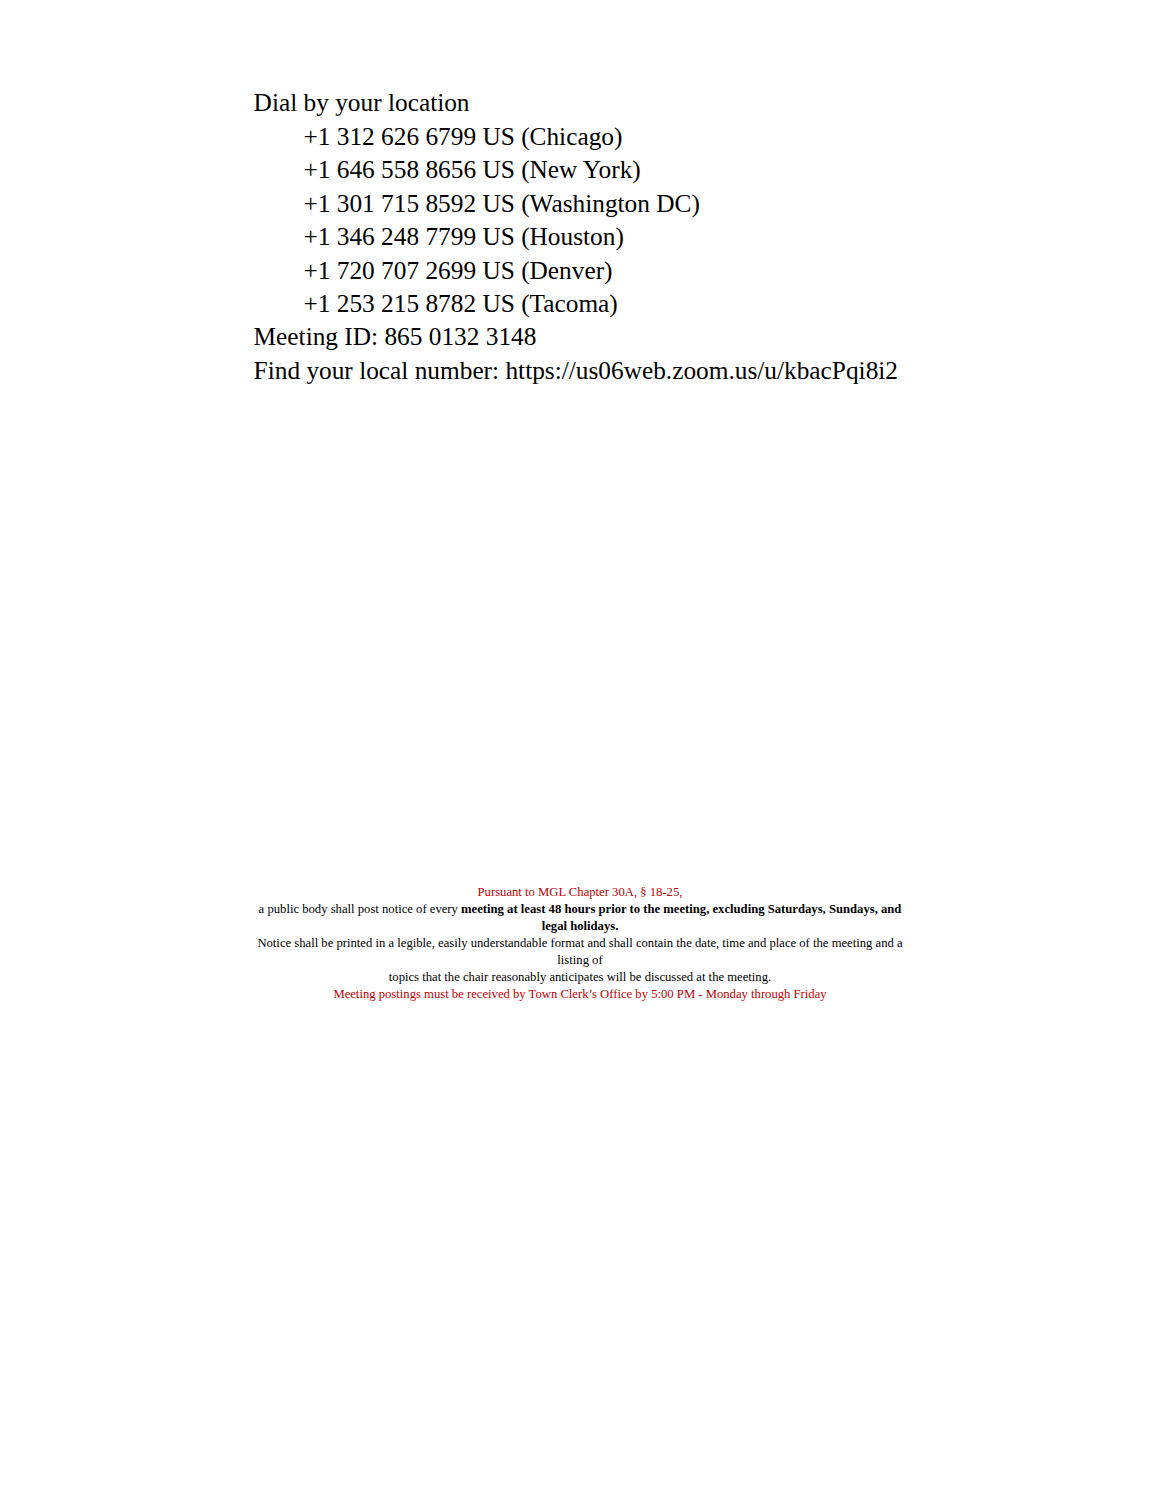Dial by your location
+1 312 626 6799 US (Chicago)
+1 646 558 8656 US (New York)
+1 301 715 8592 US (Washington DC)
+1 346 248 7799 US (Houston)
+1 720 707 2699 US (Denver)
+1 253 215 8782 US (Tacoma)
Meeting ID: 865 0132 3148
Find your local number: https://us06web.zoom.us/u/kbacPqi8i2
Pursuant to MGL Chapter 30A, § 18-25,
a public body shall post notice of every meeting at least 48 hours prior to the meeting, excluding Saturdays, Sundays, and legal holidays.
Notice shall be printed in a legible, easily understandable format and shall contain the date, time and place of the meeting and a listing of
topics that the chair reasonably anticipates will be discussed at the meeting.
Meeting postings must be received by Town Clerk’s Office by 5:00 PM - Monday through Friday